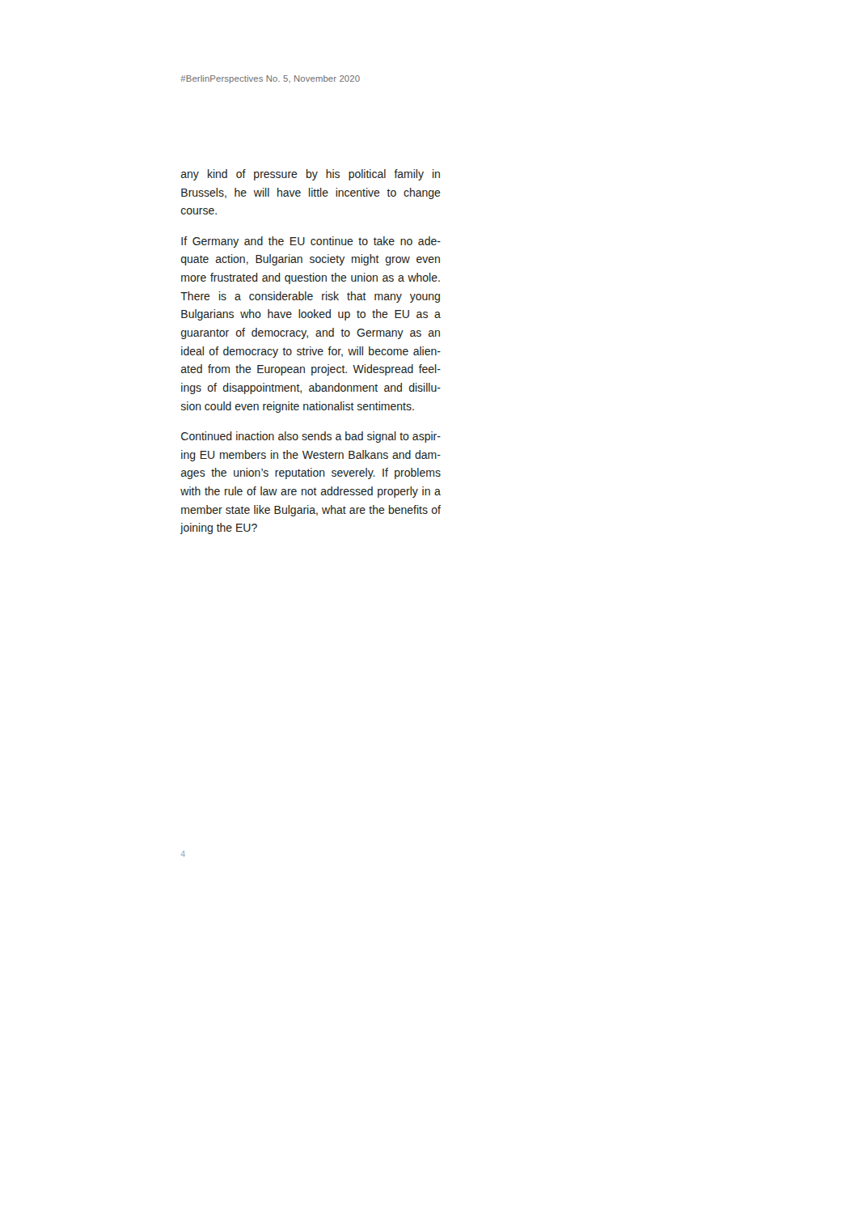#BerlinPerspectives No. 5, November 2020
any kind of pressure by his political family in Brussels, he will have little incentive to change course.
If Germany and the EU continue to take no adequate action, Bulgarian society might grow even more frustrated and question the union as a whole. There is a considerable risk that many young Bulgarians who have looked up to the EU as a guarantor of democracy, and to Germany as an ideal of democracy to strive for, will become alienated from the European project. Widespread feelings of disappointment, abandonment and disillusion could even reignite nationalist sentiments.
Continued inaction also sends a bad signal to aspiring EU members in the Western Balkans and damages the union’s reputation severely. If problems with the rule of law are not addressed properly in a member state like Bulgaria, what are the benefits of joining the EU?
4